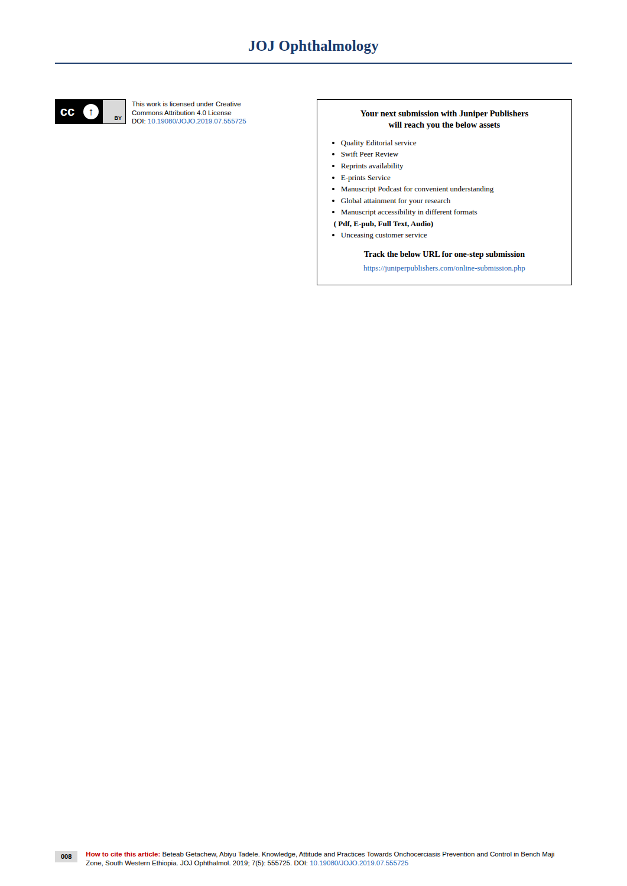JOJ Ophthalmology
cc
↑
BY
This work is licensed under Creative
Commons Attribution 4.0 License
DOI: 10.19080/JOJO.2019.07.555725
Your next submission with Juniper Publishers
will reach you the below assets
Quality Editorial service
Swift Peer Review
Reprints availability
E-prints Service
Manuscript Podcast for convenient understanding
Global attainment for your research
Manuscript accessibility in different formats
( Pdf, E-pub, Full Text, Audio)
Unceasing customer service
Track the below URL for one-step submission
https://juniperpublishers.com/online-submission.php
008
How to cite this article: Beteab Getachew, Abiyu Tadele. Knowledge, Attitude and Practices Towards Onchocerciasis Prevention and Control in Bench Maji Zone, South Western Ethiopia. JOJ Ophthalmol. 2019; 7(5): 555725. DOI: 10.19080/JOJO.2019.07.555725